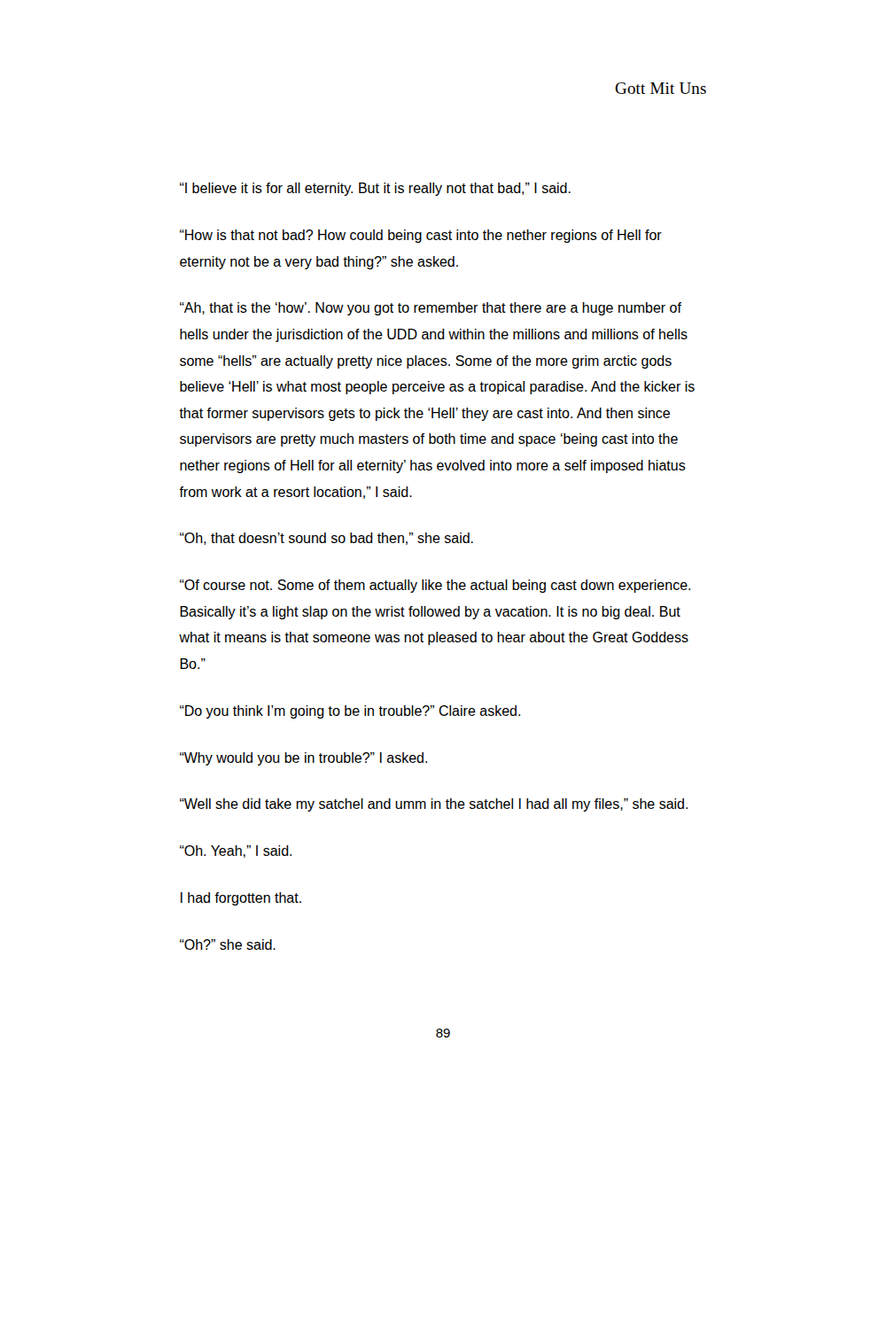Gott Mit Uns
“I believe it is for all eternity. But it is really not that bad,” I said.
“How is that not bad? How could being cast into the nether regions of Hell for eternity not be a very bad thing?” she asked.
“Ah, that is the ‘how’. Now you got to remember that there are a huge number of hells under the jurisdiction of the UDD and within the millions and millions of hells some “hells” are actually pretty nice places. Some of the more grim arctic gods believe ‘Hell’ is what most people perceive as a tropical paradise. And the kicker is that former supervisors gets to pick the ‘Hell’ they are cast into. And then since supervisors are pretty much masters of both time and space ‘being cast into the nether regions of Hell for all eternity’ has evolved into more a self imposed hiatus from work at a resort location,” I said.
“Oh, that doesn’t sound so bad then,” she said.
“Of course not. Some of them actually like the actual being cast down experience. Basically it’s a light slap on the wrist followed by a vacation. It is no big deal. But what it means is that someone was not pleased to hear about the Great Goddess Bo.”
“Do you think I’m going to be in trouble?” Claire asked.
“Why would you be in trouble?” I asked.
“Well she did take my satchel and umm in the satchel I had all my files,” she said.
“Oh. Yeah,” I said.
I had forgotten that.
“Oh?” she said.
89